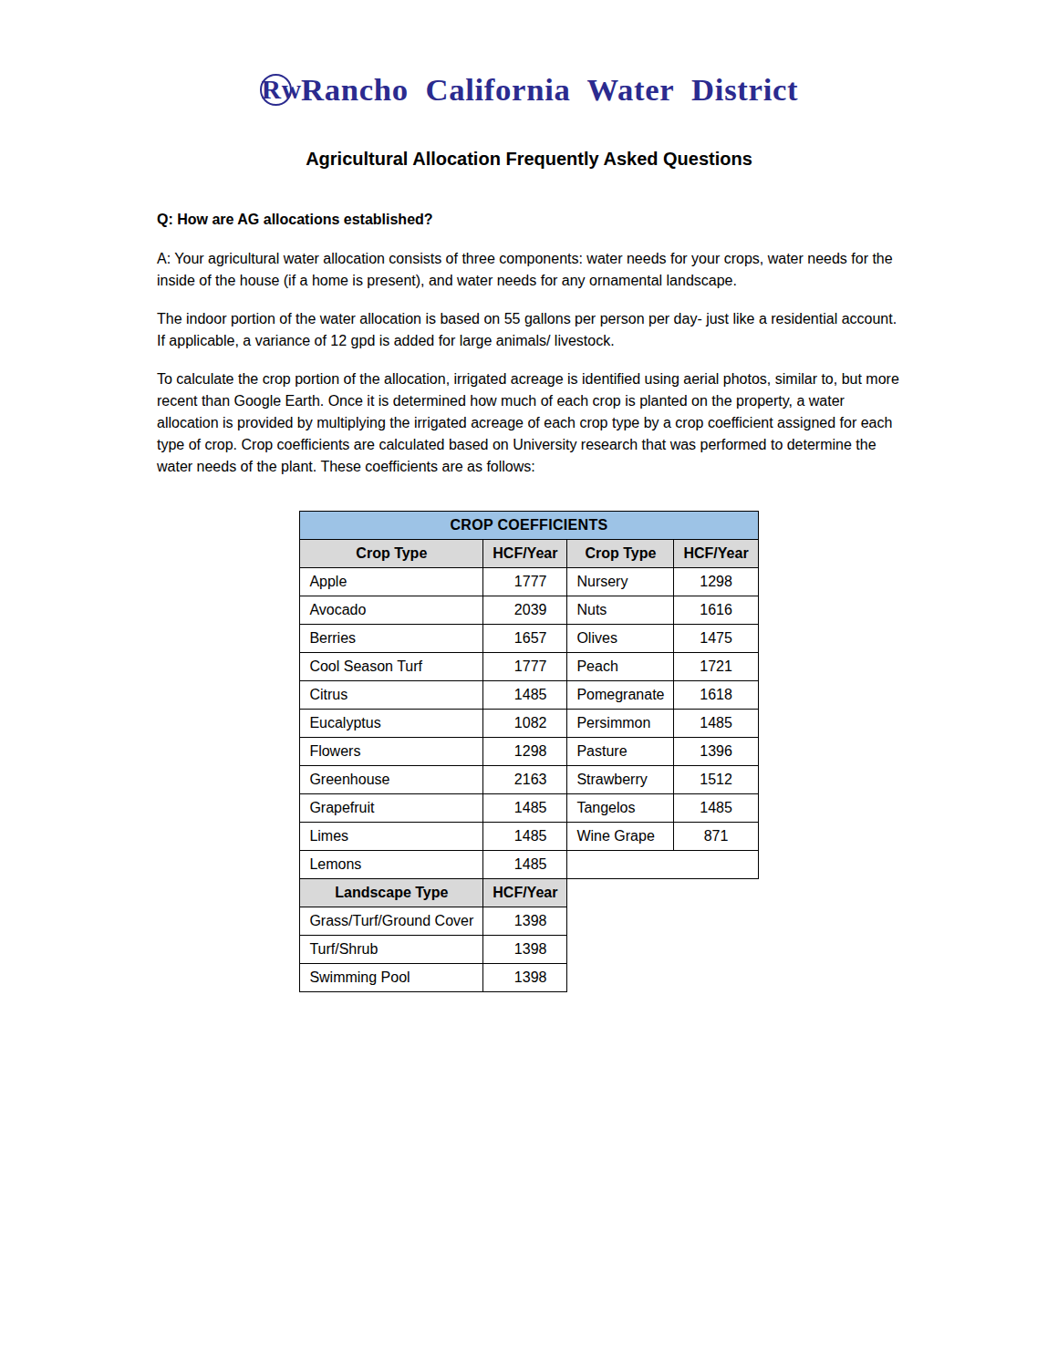Rw Rancho California Water District
Agricultural Allocation Frequently Asked Questions
Q: How are AG allocations established?
A: Your agricultural water allocation consists of three components: water needs for your crops, water needs for the inside of the house (if a home is present), and water needs for any ornamental landscape.
The indoor portion of the water allocation is based on 55 gallons per person per day- just like a residential account. If applicable, a variance of 12 gpd is added for large animals/ livestock.
To calculate the crop portion of the allocation, irrigated acreage is identified using aerial photos, similar to, but more recent than Google Earth. Once it is determined how much of each crop is planted on the property, a water allocation is provided by multiplying the irrigated acreage of each crop type by a crop coefficient assigned for each type of crop. Crop coefficients are calculated based on University research that was performed to determine the water needs of the plant. These coefficients are as follows:
| CROP COEFFICIENTS |
| Crop Type | HCF/Year | Crop Type | HCF/Year |
| Apple | 1777 | Nursery | 1298 |
| Avocado | 2039 | Nuts | 1616 |
| Berries | 1657 | Olives | 1475 |
| Cool Season Turf | 1777 | Peach | 1721 |
| Citrus | 1485 | Pomegranate | 1618 |
| Eucalyptus | 1082 | Persimmon | 1485 |
| Flowers | 1298 | Pasture | 1396 |
| Greenhouse | 2163 | Strawberry | 1512 |
| Grapefruit | 1485 | Tangelos | 1485 |
| Limes | 1485 | Wine Grape | 871 |
| Lemons | 1485 | |
| Landscape Type | HCF/Year | | |
| Grass/Turf/Ground Cover | 1398 | | |
| Turf/Shrub | 1398 | | |
| Swimming Pool | 1398 | | |